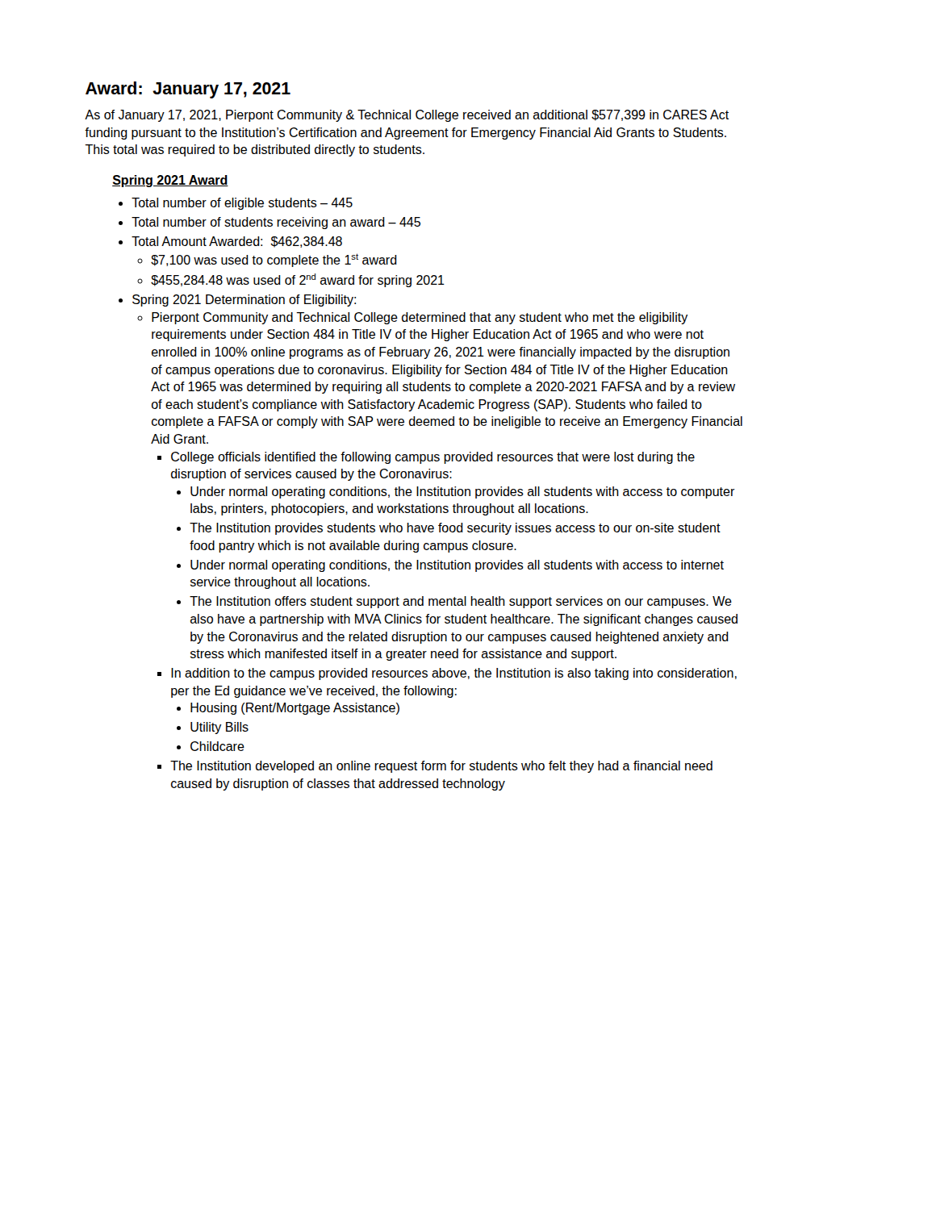Award: January 17, 2021
As of January 17, 2021, Pierpont Community & Technical College received an additional $577,399 in CARES Act funding pursuant to the Institution’s Certification and Agreement for Emergency Financial Aid Grants to Students. This total was required to be distributed directly to students.
Spring 2021 Award
Total number of eligible students – 445
Total number of students receiving an award – 445
Total Amount Awarded: $462,384.48
$7,100 was used to complete the 1st award
$455,284.48 was used of 2nd award for spring 2021
Spring 2021 Determination of Eligibility:
Pierpont Community and Technical College determined that any student who met the eligibility requirements under Section 484 in Title IV of the Higher Education Act of 1965 and who were not enrolled in 100% online programs as of February 26, 2021 were financially impacted by the disruption of campus operations due to coronavirus. Eligibility for Section 484 of Title IV of the Higher Education Act of 1965 was determined by requiring all students to complete a 2020-2021 FAFSA and by a review of each student’s compliance with Satisfactory Academic Progress (SAP). Students who failed to complete a FAFSA or comply with SAP were deemed to be ineligible to receive an Emergency Financial Aid Grant.
College officials identified the following campus provided resources that were lost during the disruption of services caused by the Coronavirus:
Under normal operating conditions, the Institution provides all students with access to computer labs, printers, photocopiers, and workstations throughout all locations.
The Institution provides students who have food security issues access to our on-site student food pantry which is not available during campus closure.
Under normal operating conditions, the Institution provides all students with access to internet service throughout all locations.
The Institution offers student support and mental health support services on our campuses. We also have a partnership with MVA Clinics for student healthcare. The significant changes caused by the Coronavirus and the related disruption to our campuses caused heightened anxiety and stress which manifested itself in a greater need for assistance and support.
In addition to the campus provided resources above, the Institution is also taking into consideration, per the Ed guidance we’ve received, the following:
Housing (Rent/Mortgage Assistance)
Utility Bills
Childcare
The Institution developed an online request form for students who felt they had a financial need caused by disruption of classes that addressed technology